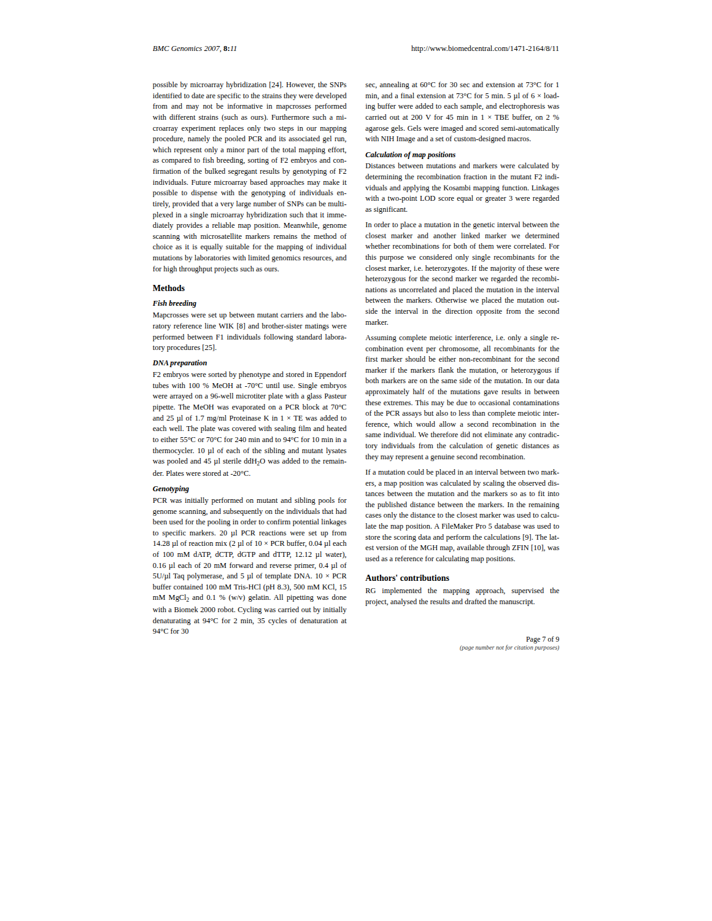BMC Genomics 2007, 8: 11
http://www.biomedcentral.com/1471-2164/8/11
possible by microarray hybridization [24]. However, the SNPs identified to date are specific to the strains they were developed from and may not be informative in mapcrosses performed with different strains (such as ours). Furthermore such a microarray experiment replaces only two steps in our mapping procedure, namely the pooled PCR and its associated gel run, which represent only a minor part of the total mapping effort, as compared to fish breeding, sorting of F2 embryos and confirmation of the bulked segregant results by genotyping of F2 individuals. Future microarray based approaches may make it possible to dispense with the genotyping of individuals entirely, provided that a very large number of SNPs can be multiplexed in a single microarray hybridization such that it immediately provides a reliable map position. Meanwhile, genome scanning with microsatellite markers remains the method of choice as it is equally suitable for the mapping of individual mutations by laboratories with limited genomics resources, and for high throughput projects such as ours.
Methods
Fish breeding
Mapcrosses were set up between mutant carriers and the laboratory reference line WIK [8] and brother-sister matings were performed between F1 individuals following standard laboratory procedures [25].
DNA preparation
F2 embryos were sorted by phenotype and stored in Eppendorf tubes with 100 % MeOH at -70°C until use. Single embryos were arrayed on a 96-well microtiter plate with a glass Pasteur pipette. The MeOH was evaporated on a PCR block at 70°C and 25 µl of 1.7 mg/ml Proteinase K in 1 × TE was added to each well. The plate was covered with sealing film and heated to either 55°C or 70°C for 240 min and to 94°C for 10 min in a thermocycler. 10 µl of each of the sibling and mutant lysates was pooled and 45 µl sterile ddH2O was added to the remainder. Plates were stored at -20°C.
Genotyping
PCR was initially performed on mutant and sibling pools for genome scanning, and subsequently on the individuals that had been used for the pooling in order to confirm potential linkages to specific markers. 20 µl PCR reactions were set up from 14.28 µl of reaction mix (2 µl of 10 × PCR buffer, 0.04 µl each of 100 mM dATP, dCTP, dGTP and dTTP, 12.12 µl water), 0.16 µl each of 20 mM forward and reverse primer, 0.4 µl of 5U/µl Taq polymerase, and 5 µl of template DNA. 10 × PCR buffer contained 100 mM Tris-HCl (pH 8.3), 500 mM KCl, 15 mM MgCl2 and 0.1 % (w/v) gelatin. All pipetting was done with a Biomek 2000 robot. Cycling was carried out by initially denaturating at 94°C for 2 min, 35 cycles of denaturation at 94°C for 30
sec, annealing at 60°C for 30 sec and extension at 73°C for 1 min, and a final extension at 73°C for 5 min. 5 µl of 6 × loading buffer were added to each sample, and electrophoresis was carried out at 200 V for 45 min in 1 × TBE buffer, on 2 % agarose gels. Gels were imaged and scored semi-automatically with NIH Image and a set of custom-designed macros.
Calculation of map positions
Distances between mutations and markers were calculated by determining the recombination fraction in the mutant F2 individuals and applying the Kosambi mapping function. Linkages with a two-point LOD score equal or greater 3 were regarded as significant.
In order to place a mutation in the genetic interval between the closest marker and another linked marker we determined whether recombinations for both of them were correlated. For this purpose we considered only single recombinants for the closest marker, i.e. heterozygotes. If the majority of these were heterozygous for the second marker we regarded the recombinations as uncorrelated and placed the mutation in the interval between the markers. Otherwise we placed the mutation outside the interval in the direction opposite from the second marker.
Assuming complete meiotic interference, i.e. only a single recombination event per chromosome, all recombinants for the first marker should be either non-recombinant for the second marker if the markers flank the mutation, or heterozygous if both markers are on the same side of the mutation. In our data approximately half of the mutations gave results in between these extremes. This may be due to occasional contaminations of the PCR assays but also to less than complete meiotic interference, which would allow a second recombination in the same individual. We therefore did not eliminate any contradictory individuals from the calculation of genetic distances as they may represent a genuine second recombination.
If a mutation could be placed in an interval between two markers, a map position was calculated by scaling the observed distances between the mutation and the markers so as to fit into the published distance between the markers. In the remaining cases only the distance to the closest marker was used to calculate the map position. A FileMaker Pro 5 database was used to store the scoring data and perform the calculations [9]. The latest version of the MGH map, available through ZFIN [10], was used as a reference for calculating map positions.
Authors' contributions
RG implemented the mapping approach, supervised the project, analysed the results and drafted the manuscript.
Page 7 of 9
(page number not for citation purposes)